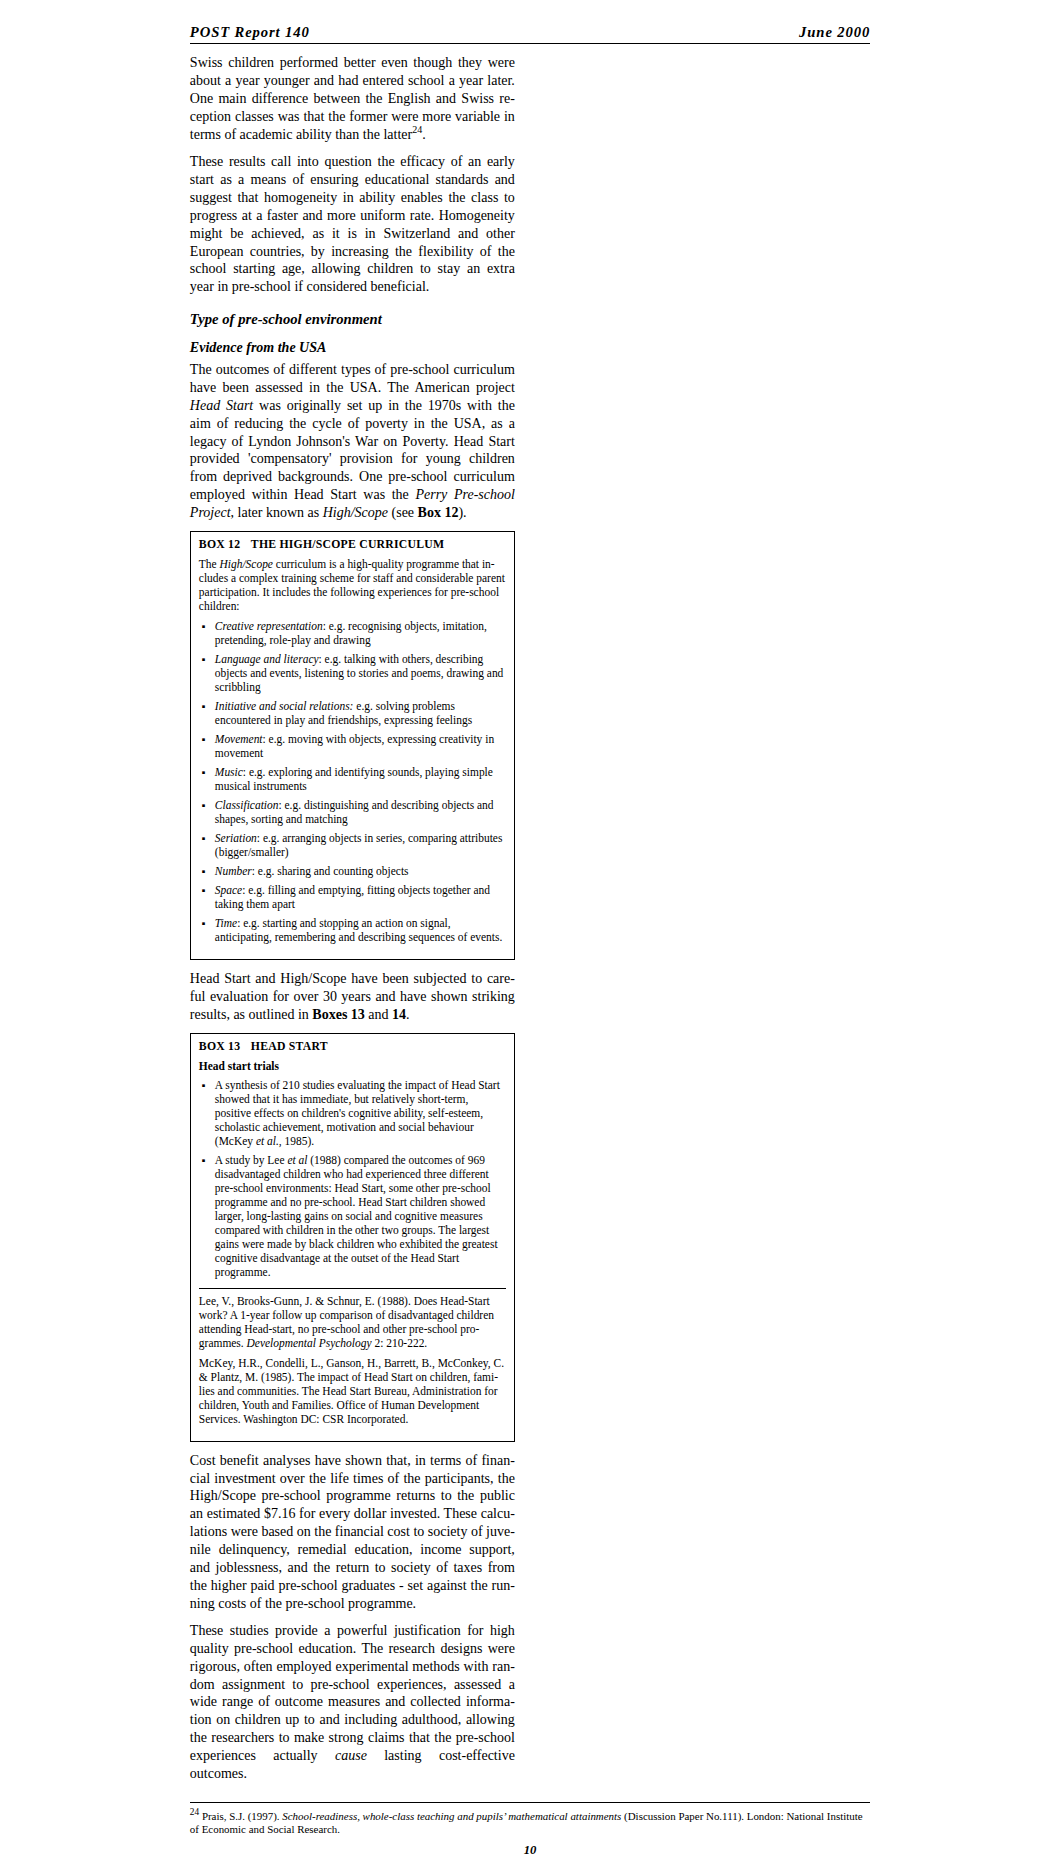POST Report 140
June 2000
Swiss children performed better even though they were about a year younger and had entered school a year later. One main difference between the English and Swiss reception classes was that the former were more variable in terms of academic ability than the latter24.
These results call into question the efficacy of an early start as a means of ensuring educational standards and suggest that homogeneity in ability enables the class to progress at a faster and more uniform rate. Homogeneity might be achieved, as it is in Switzerland and other European countries, by increasing the flexibility of the school starting age, allowing children to stay an extra year in pre-school if considered beneficial.
Type of pre-school environment
Evidence from the USA
The outcomes of different types of pre-school curriculum have been assessed in the USA. The American project Head Start was originally set up in the 1970s with the aim of reducing the cycle of poverty in the USA, as a legacy of Lyndon Johnson's War on Poverty. Head Start provided 'compensatory' provision for young children from deprived backgrounds. One pre-school curriculum employed within Head Start was the Perry Pre-school Project, later known as High/Scope (see Box 12).
BOX 12 THE HIGH/SCOPE CURRICULUM
The High/Scope curriculum is a high-quality programme that includes a complex training scheme for staff and considerable parent participation. It includes the following experiences for pre-school children:
Creative representation: e.g. recognising objects, imitation, pretending, role-play and drawing
Language and literacy: e.g. talking with others, describing objects and events, listening to stories and poems, drawing and scribbling
Initiative and social relations: e.g. solving problems encountered in play and friendships, expressing feelings
Movement: e.g. moving with objects, expressing creativity in movement
Music: e.g. exploring and identifying sounds, playing simple musical instruments
Classification: e.g. distinguishing and describing objects and shapes, sorting and matching
Seriation: e.g. arranging objects in series, comparing attributes (bigger/smaller)
Number: e.g. sharing and counting objects
Space: e.g. filling and emptying, fitting objects together and taking them apart
Time: e.g. starting and stopping an action on signal, anticipating, remembering and describing sequences of events.
Head Start and High/Scope have been subjected to careful evaluation for over 30 years and have shown striking results, as outlined in Boxes 13 and 14.
BOX 13 HEAD START
Head start trials
A synthesis of 210 studies evaluating the impact of Head Start showed that it has immediate, but relatively short-term, positive effects on children's cognitive ability, self-esteem, scholastic achievement, motivation and social behaviour (McKey et al., 1985).
A study by Lee et al (1988) compared the outcomes of 969 disadvantaged children who had experienced three different pre-school environments: Head Start, some other pre-school programme and no pre-school. Head Start children showed larger, long-lasting gains on social and cognitive measures compared with children in the other two groups. The largest gains were made by black children who exhibited the greatest cognitive disadvantage at the outset of the Head Start programme.
Lee, V., Brooks-Gunn, J. & Schnur, E. (1988). Does Head-Start work? A 1-year follow up comparison of disadvantaged children attending Head-start, no pre-school and other pre-school programmes. Developmental Psychology 2: 210-222.
McKey, H.R., Condelli, L., Ganson, H., Barrett, B., McConkey, C. & Plantz, M. (1985). The impact of Head Start on children, families and communities. The Head Start Bureau, Administration for children, Youth and Families. Office of Human Development Services. Washington DC: CSR Incorporated.
Cost benefit analyses have shown that, in terms of financial investment over the life times of the participants, the High/Scope pre-school programme returns to the public an estimated $7.16 for every dollar invested. These calculations were based on the financial cost to society of juvenile delinquency, remedial education, income support, and joblessness, and the return to society of taxes from the higher paid pre-school graduates - set against the running costs of the pre-school programme.
These studies provide a powerful justification for high quality pre-school education. The research designs were rigorous, often employed experimental methods with random assignment to pre-school experiences, assessed a wide range of outcome measures and collected information on children up to and including adulthood, allowing the researchers to make strong claims that the pre-school experiences actually cause lasting cost-effective outcomes.
24 Prais, S.J. (1997). School-readiness, whole-class teaching and pupils’ mathematical attainments (Discussion Paper No.111). London: National Institute of Economic and Social Research.
10